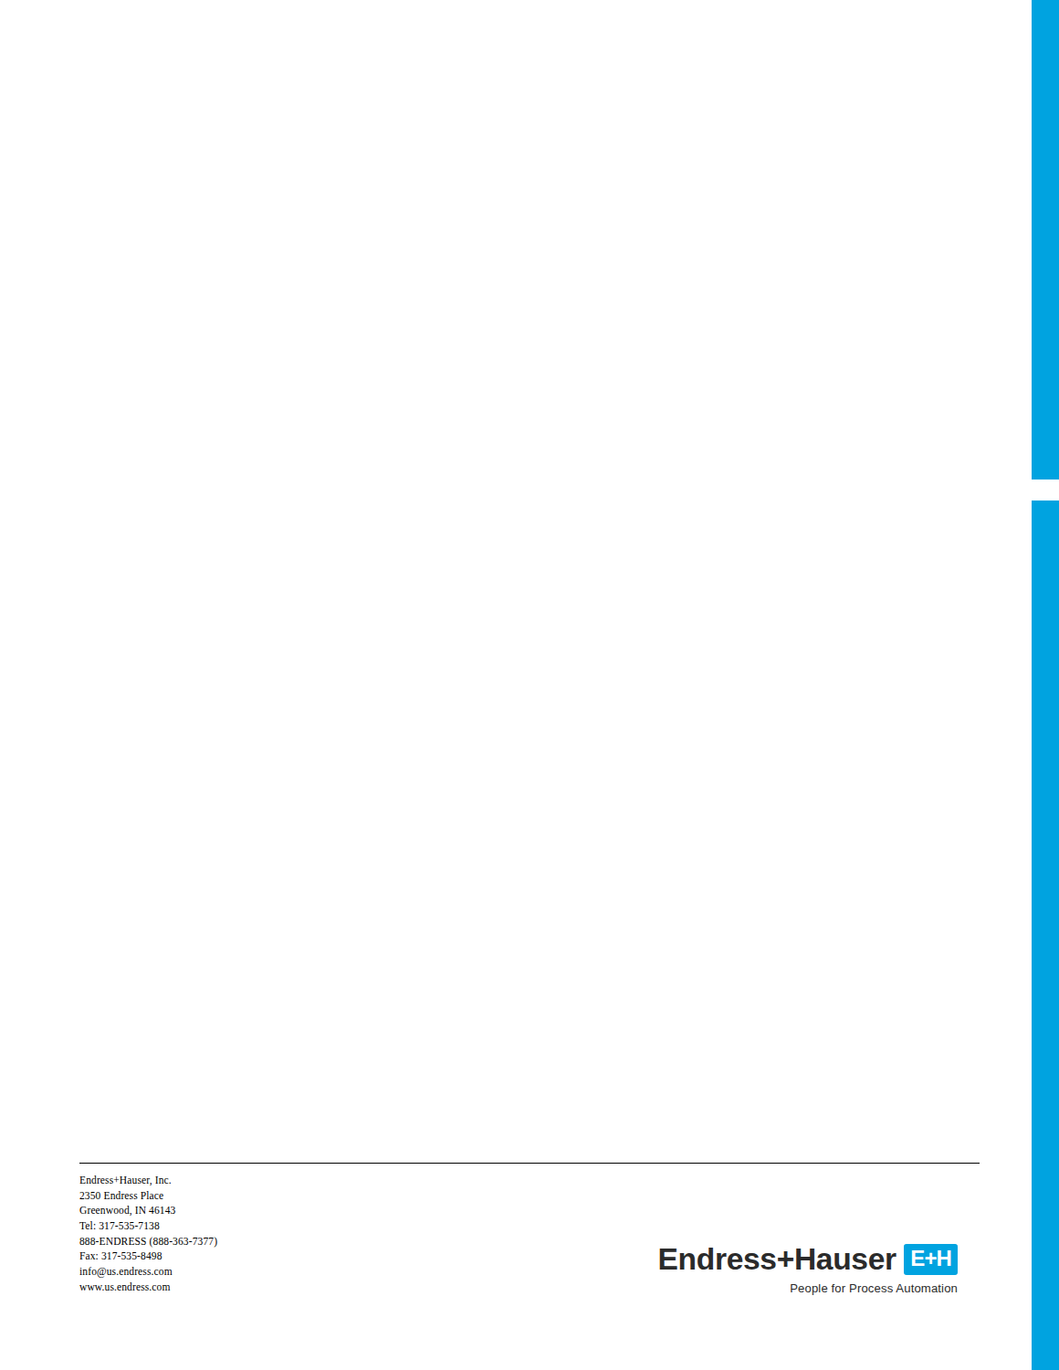Endress+Hauser, Inc.
2350 Endress Place
Greenwood, IN 46143
Tel: 317-535-7138
888-ENDRESS (888-363-7377)
Fax: 317-535-8498
info@us.endress.com
www.us.endress.com
Endress+Hauser E+H
People for Process Automation